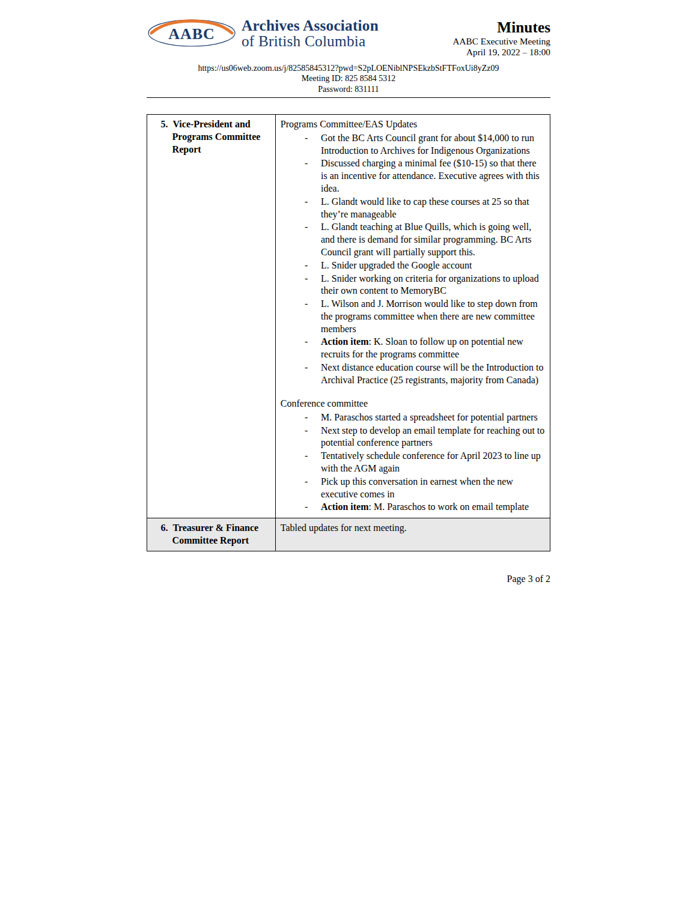AABC
Archives Association
of British Columbia
Minutes
AABC Executive Meeting
April 19, 2022 – 18:00
https://us06web.zoom.us/j/82585845312?pwd=S2pLOENiblNPSEkzbStFTFoxUi8yZz09
Meeting ID: 825 8584 5312
Password: 831111
| 5. Vice-President and Programs Committee Report | Programs Committee/EAS Updates Got the BC Arts Council grant for about $14,000 to run Introduction to Archives for Indigenous Organizations Discussed charging a minimal fee ($10-15) so that there is an incentive for attendance. Executive agrees with this idea. L. Glandt would like to cap these courses at 25 so that they’re manageable L. Glandt teaching at Blue Quills, which is going well, and there is demand for similar programming. BC Arts Council grant will partially support this. L. Snider upgraded the Google account L. Snider working on criteria for organizations to upload their own content to MemoryBC L. Wilson and J. Morrison would like to step down from the programs committee when there are new committee members Action item : K. Sloan to follow up on potential new recruits for the programs committee Next distance education course will be the Introduction to Archival Practice (25 registrants, majority from Canada) Conference committee M. Paraschos started a spreadsheet for potential partners Next step to develop an email template for reaching out to potential conference partners Tentatively schedule conference for April 2023 to line up with the AGM again Pick up this conversation in earnest when the new executive comes in Action item : M. Paraschos to work on email template |
| 6. Treasurer & Finance Committee Report | Tabled updates for next meeting. |
Page 3 of 2